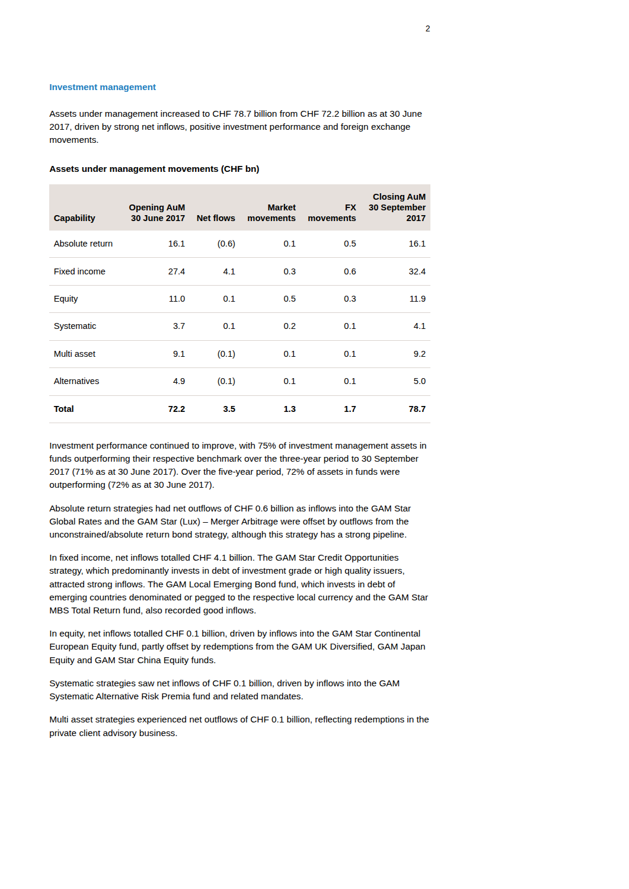2
Investment management
Assets under management increased to CHF 78.7 billion from CHF 72.2 billion as at 30 June 2017, driven by strong net inflows, positive investment performance and foreign exchange movements.
Assets under management movements (CHF bn)
| Capability | Opening AuM 30 June 2017 | Net flows | Market movements | FX movements | Closing AuM 30 September 2017 |
| --- | --- | --- | --- | --- | --- |
| Absolute return | 16.1 | (0.6) | 0.1 | 0.5 | 16.1 |
| Fixed income | 27.4 | 4.1 | 0.3 | 0.6 | 32.4 |
| Equity | 11.0 | 0.1 | 0.5 | 0.3 | 11.9 |
| Systematic | 3.7 | 0.1 | 0.2 | 0.1 | 4.1 |
| Multi asset | 9.1 | (0.1) | 0.1 | 0.1 | 9.2 |
| Alternatives | 4.9 | (0.1) | 0.1 | 0.1 | 5.0 |
| Total | 72.2 | 3.5 | 1.3 | 1.7 | 78.7 |
Investment performance continued to improve, with 75% of investment management assets in funds outperforming their respective benchmark over the three-year period to 30 September 2017 (71% as at 30 June 2017). Over the five-year period, 72% of assets in funds were outperforming (72% as at 30 June 2017).
Absolute return strategies had net outflows of CHF 0.6 billion as inflows into the GAM Star Global Rates and the GAM Star (Lux) – Merger Arbitrage were offset by outflows from the unconstrained/absolute return bond strategy, although this strategy has a strong pipeline.
In fixed income, net inflows totalled CHF 4.1 billion. The GAM Star Credit Opportunities strategy, which predominantly invests in debt of investment grade or high quality issuers, attracted strong inflows. The GAM Local Emerging Bond fund, which invests in debt of emerging countries denominated or pegged to the respective local currency and the GAM Star MBS Total Return fund, also recorded good inflows.
In equity, net inflows totalled CHF 0.1 billion, driven by inflows into the GAM Star Continental European Equity fund, partly offset by redemptions from the GAM UK Diversified, GAM Japan Equity and GAM Star China Equity funds.
Systematic strategies saw net inflows of CHF 0.1 billion, driven by inflows into the GAM Systematic Alternative Risk Premia fund and related mandates.
Multi asset strategies experienced net outflows of CHF 0.1 billion, reflecting redemptions in the private client advisory business.